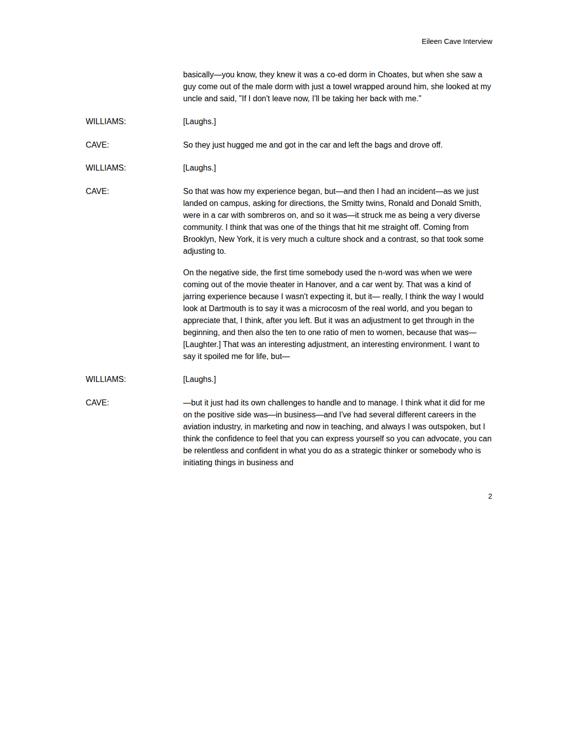Eileen Cave Interview
basically—you know, they knew it was a co-ed dorm in Choates, but when she saw a guy come out of the male dorm with just a towel wrapped around him, she looked at my uncle and said, "If I don't leave now, I'll be taking her back with me."
WILLIAMS:
[Laughs.]
CAVE:
So they just hugged me and got in the car and left the bags and drove off.
WILLIAMS:
[Laughs.]
CAVE:
So that was how my experience began, but—and then I had an incident—as we just landed on campus, asking for directions, the Smitty twins, Ronald and Donald Smith, were in a car with sombreros on, and so it was—it struck me as being a very diverse community. I think that was one of the things that hit me straight off. Coming from Brooklyn, New York, it is very much a culture shock and a contrast, so that took some adjusting to.
On the negative side, the first time somebody used the n-word was when we were coming out of the movie theater in Hanover, and a car went by. That was a kind of jarring experience because I wasn't expecting it, but it— really, I think the way I would look at Dartmouth is to say it was a microcosm of the real world, and you began to appreciate that, I think, after you left. But it was an adjustment to get through in the beginning, and then also the ten to one ratio of men to women, because that was—[Laughter.] That was an interesting adjustment, an interesting environment. I want to say it spoiled me for life, but—
WILLIAMS:
[Laughs.]
CAVE:
—but it just had its own challenges to handle and to manage. I think what it did for me on the positive side was—in business—and I've had several different careers in the aviation industry, in marketing and now in teaching, and always I was outspoken, but I think the confidence to feel that you can express yourself so you can advocate, you can be relentless and confident in what you do as a strategic thinker or somebody who is initiating things in business and
2